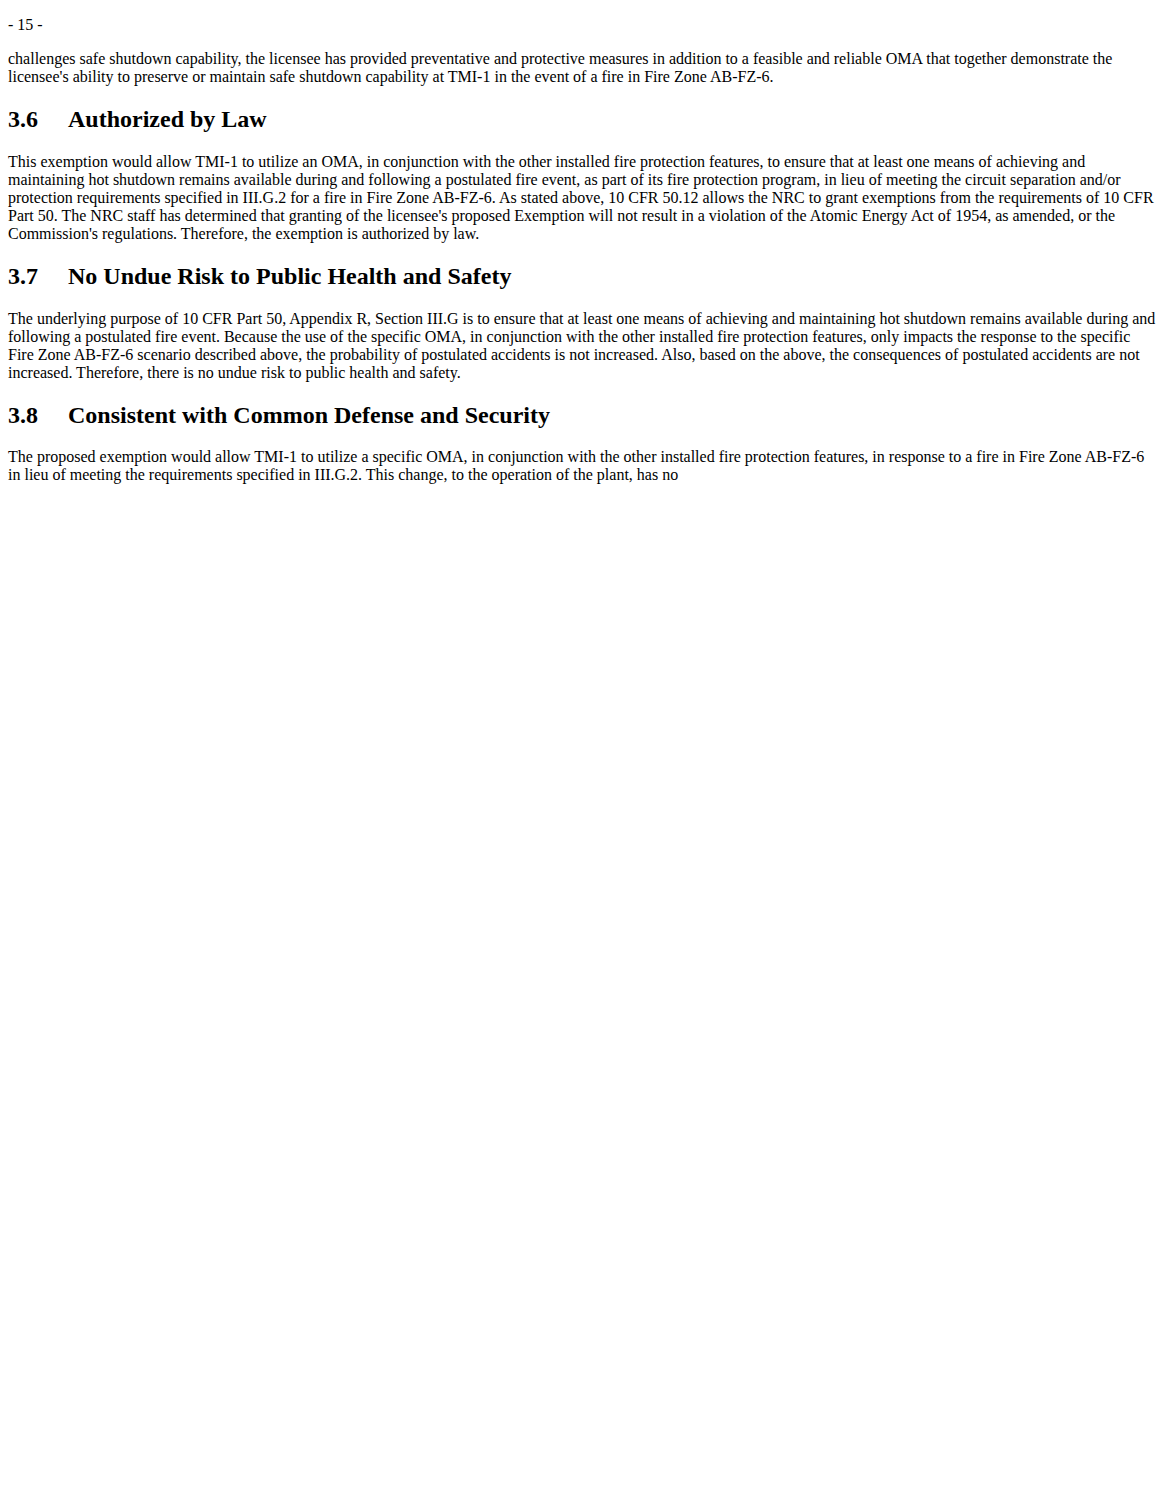- 15 -
challenges safe shutdown capability, the licensee has provided preventative and protective measures in addition to a feasible and reliable OMA that together demonstrate the licensee's ability to preserve or maintain safe shutdown capability at TMI-1 in the event of a fire in Fire Zone AB-FZ-6.
3.6 Authorized by Law
This exemption would allow TMI-1 to utilize an OMA, in conjunction with the other installed fire protection features, to ensure that at least one means of achieving and maintaining hot shutdown remains available during and following a postulated fire event, as part of its fire protection program, in lieu of meeting the circuit separation and/or protection requirements specified in III.G.2 for a fire in Fire Zone AB-FZ-6. As stated above, 10 CFR 50.12 allows the NRC to grant exemptions from the requirements of 10 CFR Part 50. The NRC staff has determined that granting of the licensee's proposed Exemption will not result in a violation of the Atomic Energy Act of 1954, as amended, or the Commission's regulations. Therefore, the exemption is authorized by law.
3.7 No Undue Risk to Public Health and Safety
The underlying purpose of 10 CFR Part 50, Appendix R, Section III.G is to ensure that at least one means of achieving and maintaining hot shutdown remains available during and following a postulated fire event. Because the use of the specific OMA, in conjunction with the other installed fire protection features, only impacts the response to the specific Fire Zone AB-FZ-6 scenario described above, the probability of postulated accidents is not increased. Also, based on the above, the consequences of postulated accidents are not increased. Therefore, there is no undue risk to public health and safety.
3.8 Consistent with Common Defense and Security
The proposed exemption would allow TMI-1 to utilize a specific OMA, in conjunction with the other installed fire protection features, in response to a fire in Fire Zone AB-FZ-6 in lieu of meeting the requirements specified in III.G.2. This change, to the operation of the plant, has no